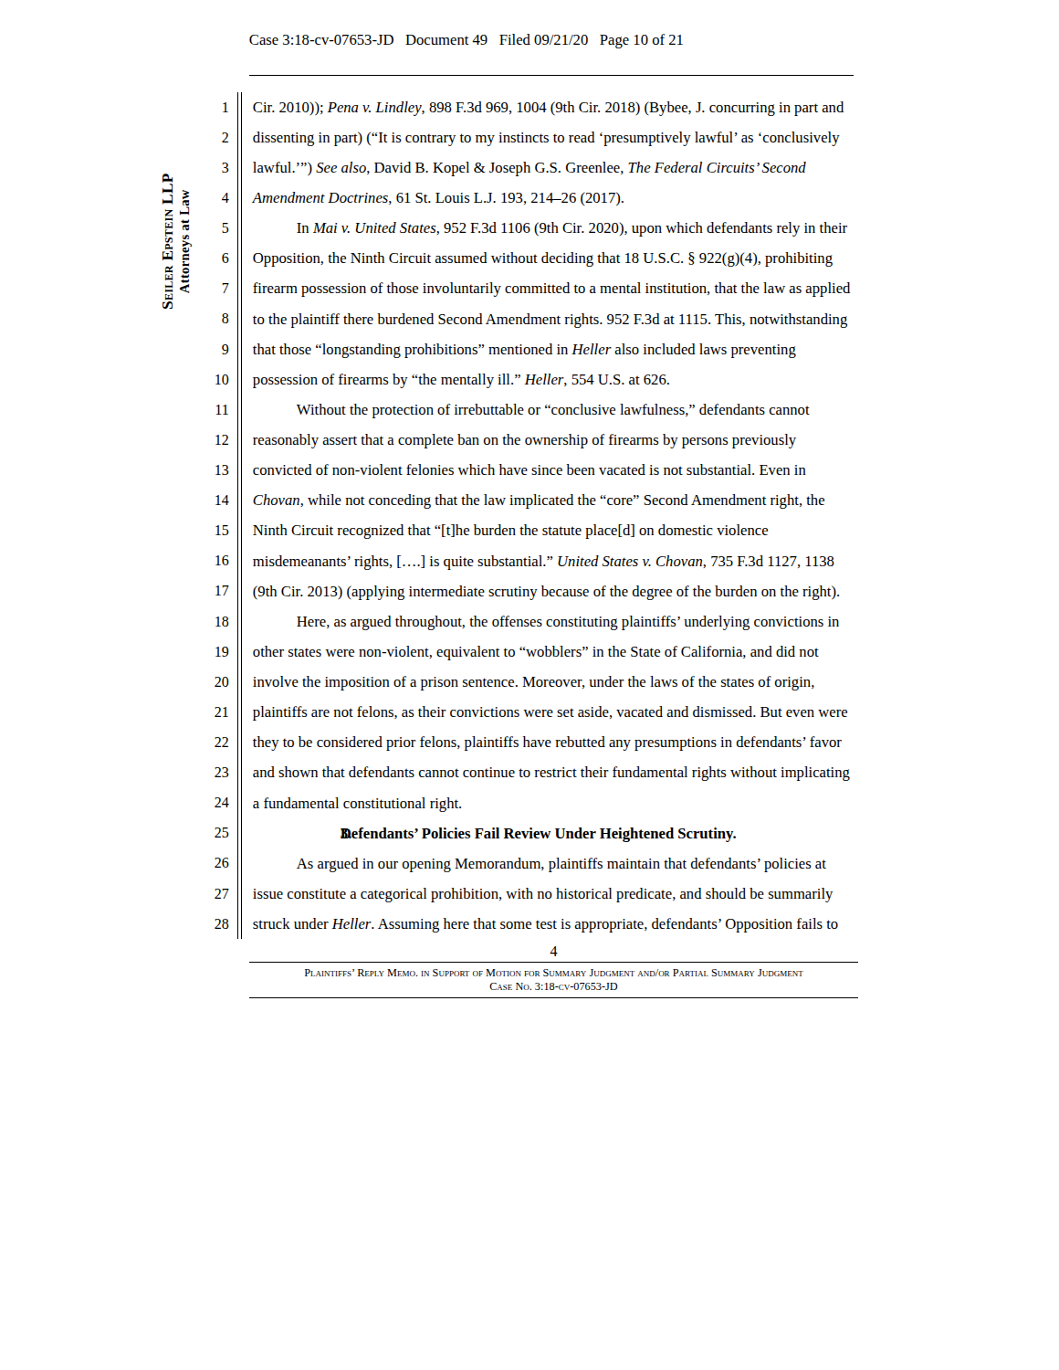Case 3:18-cv-07653-JD Document 49 Filed 09/21/20 Page 10 of 21
Seiler Epstein LLP
Attorneys at Law
1
2
3
4
5
6
7
8
9
10
11
12
13
14
15
16
17
18
19
20
21
22
23
24
25
26
27
28
Cir. 2010)); Pena v. Lindley, 898 F.3d 969, 1004 (9th Cir. 2018) (Bybee, J. concurring in part and dissenting in part) (“It is contrary to my instincts to read ‘presumptively lawful’ as ‘conclusively lawful.’”) See also, David B. Kopel & Joseph G.S. Greenlee, The Federal Circuits’ Second Amendment Doctrines, 61 St. Louis L.J. 193, 214–26 (2017).
In Mai v. United States, 952 F.3d 1106 (9th Cir. 2020), upon which defendants rely in their Opposition, the Ninth Circuit assumed without deciding that 18 U.S.C. § 922(g)(4), prohibiting firearm possession of those involuntarily committed to a mental institution, that the law as applied to the plaintiff there burdened Second Amendment rights. 952 F.3d at 1115. This, notwithstanding that those “longstanding prohibitions” mentioned in Heller also included laws preventing possession of firearms by “the mentally ill.” Heller, 554 U.S. at 626.
Without the protection of irrebuttable or “conclusive lawfulness,” defendants cannot reasonably assert that a complete ban on the ownership of firearms by persons previously convicted of non-violent felonies which have since been vacated is not substantial. Even in Chovan, while not conceding that the law implicated the “core” Second Amendment right, the Ninth Circuit recognized that “[t]he burden the statute place[d] on domestic violence misdemeanants’ rights, [….] is quite substantial.” United States v. Chovan, 735 F.3d 1127, 1138 (9th Cir. 2013) (applying intermediate scrutiny because of the degree of the burden on the right).
Here, as argued throughout, the offenses constituting plaintiffs’ underlying convictions in other states were non-violent, equivalent to “wobblers” in the State of California, and did not involve the imposition of a prison sentence. Moreover, under the laws of the states of origin, plaintiffs are not felons, as their convictions were set aside, vacated and dismissed. But even were they to be considered prior felons, plaintiffs have rebutted any presumptions in defendants’ favor and shown that defendants cannot continue to restrict their fundamental rights without implicating a fundamental constitutional right.
3. Defendants’ Policies Fail Review Under Heightened Scrutiny.
As argued in our opening Memorandum, plaintiffs maintain that defendants’ policies at issue constitute a categorical prohibition, with no historical predicate, and should be summarily struck under Heller. Assuming here that some test is appropriate, defendants’ Opposition fails to
4
Plaintiffs’ Reply Memo. in Support of Motion for Summary Judgment and/or Partial Summary Judgment
Case No. 3:18-cv-07653-JD